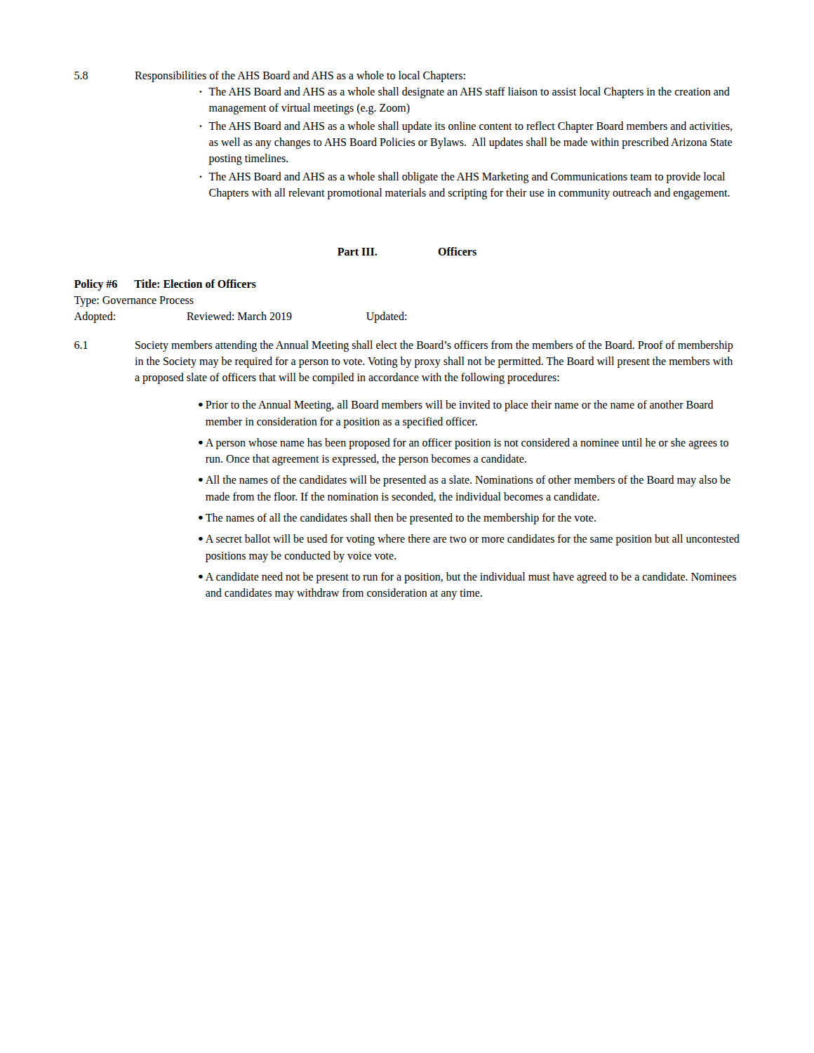5.8
Responsibilities of the AHS Board and AHS as a whole to local Chapters:
The AHS Board and AHS as a whole shall designate an AHS staff liaison to assist local Chapters in the creation and management of virtual meetings (e.g. Zoom)
The AHS Board and AHS as a whole shall update its online content to reflect Chapter Board members and activities, as well as any changes to AHS Board Policies or Bylaws. All updates shall be made within prescribed Arizona State posting timelines.
The AHS Board and AHS as a whole shall obligate the AHS Marketing and Communications team to provide local Chapters with all relevant promotional materials and scripting for their use in community outreach and engagement.
Part III. Officers
Policy #6 Title: Election of Officers
Type: Governance Process
Adopted: Reviewed: March 2019 Updated:
6.1
Society members attending the Annual Meeting shall elect the Board’s officers from the members of the Board. Proof of membership in the Society may be required for a person to vote. Voting by proxy shall not be permitted. The Board will present the members with a proposed slate of officers that will be compiled in accordance with the following procedures:
Prior to the Annual Meeting, all Board members will be invited to place their name or the name of another Board member in consideration for a position as a specified officer.
A person whose name has been proposed for an officer position is not considered a nominee until he or she agrees to run. Once that agreement is expressed, the person becomes a candidate.
All the names of the candidates will be presented as a slate. Nominations of other members of the Board may also be made from the floor. If the nomination is seconded, the individual becomes a candidate.
The names of all the candidates shall then be presented to the membership for the vote.
A secret ballot will be used for voting where there are two or more candidates for the same position but all uncontested positions may be conducted by voice vote.
A candidate need not be present to run for a position, but the individual must have agreed to be a candidate. Nominees and candidates may withdraw from consideration at any time.